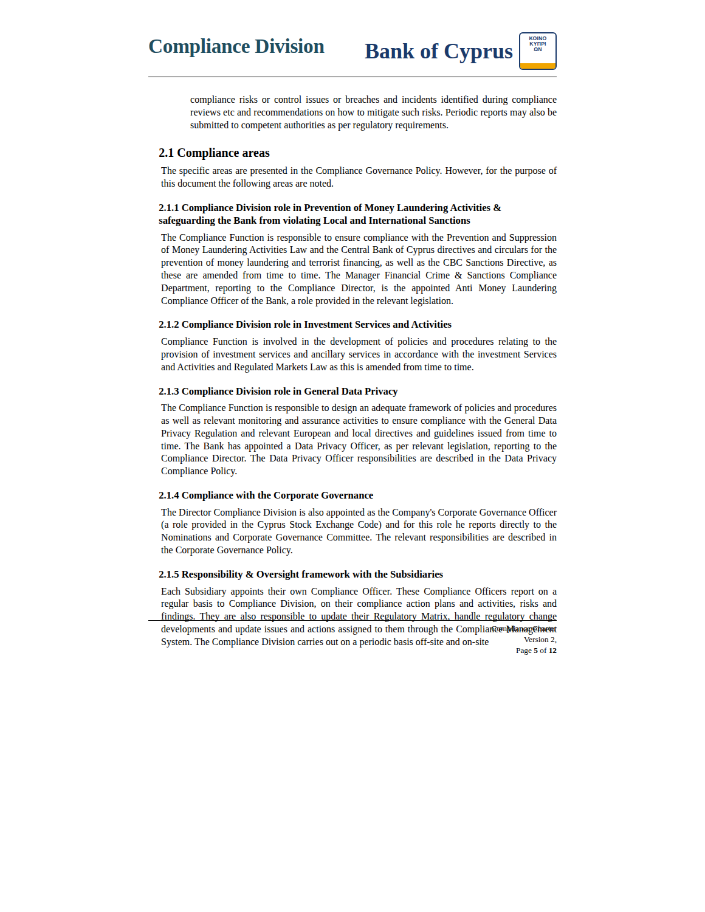Compliance Division
Bank of Cyprus
ΚΟΙΝΟ
ΚΥΠΡΙ
ΩΝ
compliance risks or control issues or breaches and incidents identified during compliance reviews etc and recommendations on how to mitigate such risks. Periodic reports may also be submitted to competent authorities as per regulatory requirements.
2.1 Compliance areas
The specific areas are presented in the Compliance Governance Policy. However, for the purpose of this document the following areas are noted.
2.1.1 Compliance Division role in Prevention of Money Laundering Activities & safeguarding the Bank from violating Local and International Sanctions
The Compliance Function is responsible to ensure compliance with the Prevention and Suppression of Money Laundering Activities Law and the Central Bank of Cyprus directives and circulars for the prevention of money laundering and terrorist financing, as well as the CBC Sanctions Directive, as these are amended from time to time. The Manager Financial Crime & Sanctions Compliance Department, reporting to the Compliance Director, is the appointed Anti Money Laundering Compliance Officer of the Bank, a role provided in the relevant legislation.
2.1.2 Compliance Division role in Investment Services and Activities
Compliance Function is involved in the development of policies and procedures relating to the provision of investment services and ancillary services in accordance with the investment Services and Activities and Regulated Markets Law as this is amended from time to time.
2.1.3 Compliance Division role in General Data Privacy
The Compliance Function is responsible to design an adequate framework of policies and procedures as well as relevant monitoring and assurance activities to ensure compliance with the General Data Privacy Regulation and relevant European and local directives and guidelines issued from time to time. The Bank has appointed a Data Privacy Officer, as per relevant legislation, reporting to the Compliance Director. The Data Privacy Officer responsibilities are described in the Data Privacy Compliance Policy.
2.1.4 Compliance with the Corporate Governance
The Director Compliance Division is also appointed as the Company's Corporate Governance Officer (a role provided in the Cyprus Stock Exchange Code) and for this role he reports directly to the Nominations and Corporate Governance Committee. The relevant responsibilities are described in the Corporate Governance Policy.
2.1.5 Responsibility & Oversight framework with the Subsidiaries
Each Subsidiary appoints their own Compliance Officer. These Compliance Officers report on a regular basis to Compliance Division, on their compliance action plans and activities, risks and findings. They are also responsible to update their Regulatory Matrix, handle regulatory change developments and update issues and actions assigned to them through the Compliance Management System. The Compliance Division carries out on a periodic basis off-site and on-site
Compliance Charter
Version 2,
Page 5 of 12